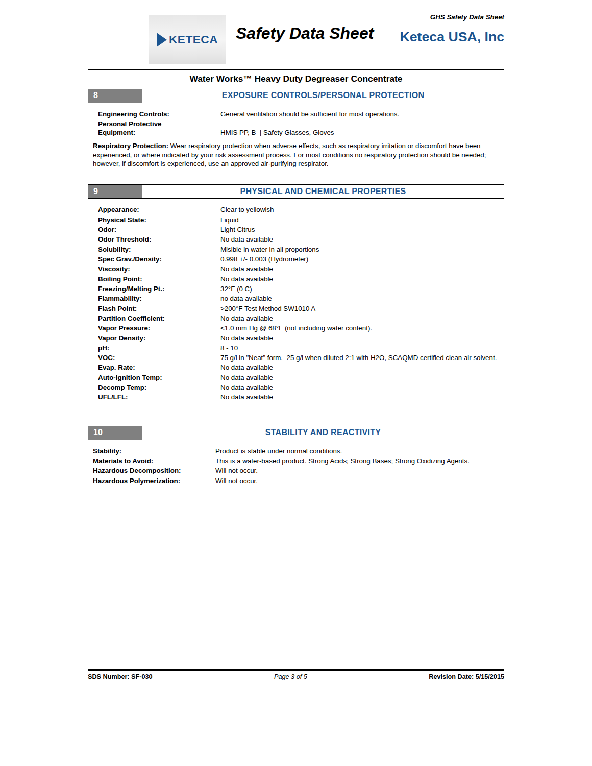KETECA
Safety Data Sheet
GHS Safety Data Sheet
Keteca USA, Inc
Water Works™ Heavy Duty Degreaser Concentrate
8
EXPOSURE CONTROLS/PERSONAL PROTECTION
| Engineering Controls: | General ventilation should be sufficient for most operations. |
| Personal Protective Equipment: | HMIS PP, B / Safety Glasses, Gloves |
Respiratory Protection: Wear respiratory protection when adverse effects, such as respiratory irritation or discomfort have been experienced, or where indicated by your risk assessment process. For most conditions no respiratory protection should be needed; however, if discomfort is experienced, use an approved air-purifying respirator.
9
PHYSICAL AND CHEMICAL PROPERTIES
| Appearance: | Clear to yellowish |
| Physical State: | Liquid |
| Odor: | Light Citrus |
| Odor Threshold: | No data available |
| Solubility: | Misible in water in all proportions |
| Spec Grav./Density: | 0.998 +/- 0.003 (Hydrometer) |
| Viscosity: | No data available |
| Boiling Point: | No data available |
| Freezing/Melting Pt.: | 32°F (0 C) |
| Flammability: | no data available |
| Flash Point: | >200°F Test Method SW1010 A |
| Partition Coefficient: | No data available |
| Vapor Pressure: | <1.0 mm Hg @ 68°F (not including water content). |
| Vapor Density: | No data available |
| pH: | 8 - 10 |
| VOC: | 75 g/l in "Neat" form. 25 g/l when diluted 2:1 with H2O, SCAQMD certified clean air solvent. |
| Evap. Rate: | No data available |
| Auto-Ignition Temp: | No data available |
| Decomp Temp: | No data available |
| UFL/LFL: | No data available |
10
STABILITY AND REACTIVITY
| Stability: | Product is stable under normal conditions. |
| Materials to Avoid: | This is a water-based product. Strong Acids; Strong Bases; Strong Oxidizing Agents. |
| Hazardous Decomposition: | Will not occur. |
| Hazardous Polymerization: | Will not occur. |
SDS Number: SF-030
Page 3 of 5
Revision Date: 5/15/2015